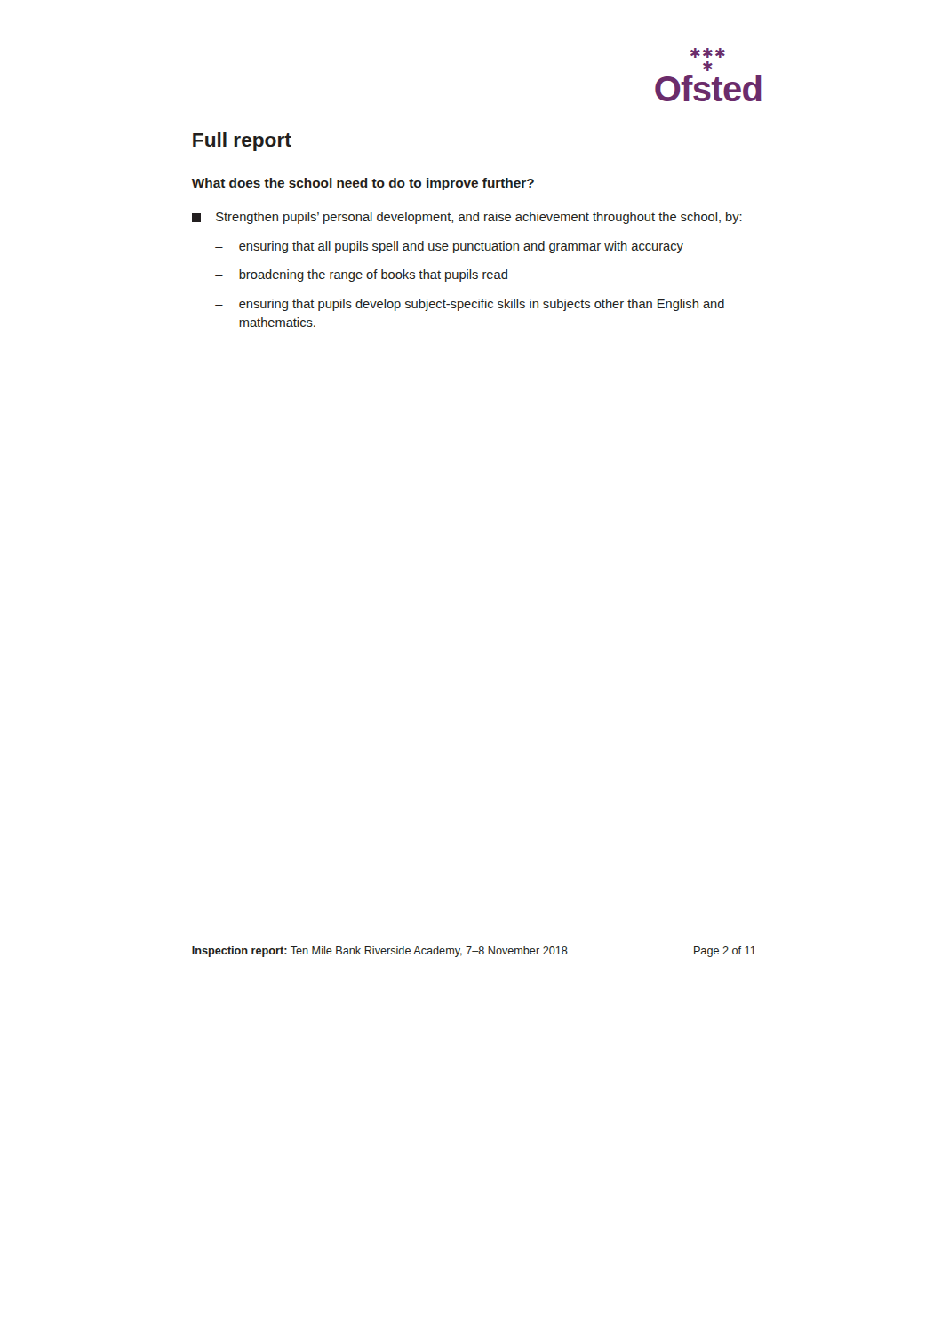✱✱✱
✱
Ofsted
Full report
What does the school need to do to improve further?
Strengthen pupils’ personal development, and raise achievement throughout the school, by:
ensuring that all pupils spell and use punctuation and grammar with accuracy
broadening the range of books that pupils read
ensuring that pupils develop subject-specific skills in subjects other than English and mathematics.
Inspection report: Ten Mile Bank Riverside Academy, 7–8 November 2018
Page 2 of 11